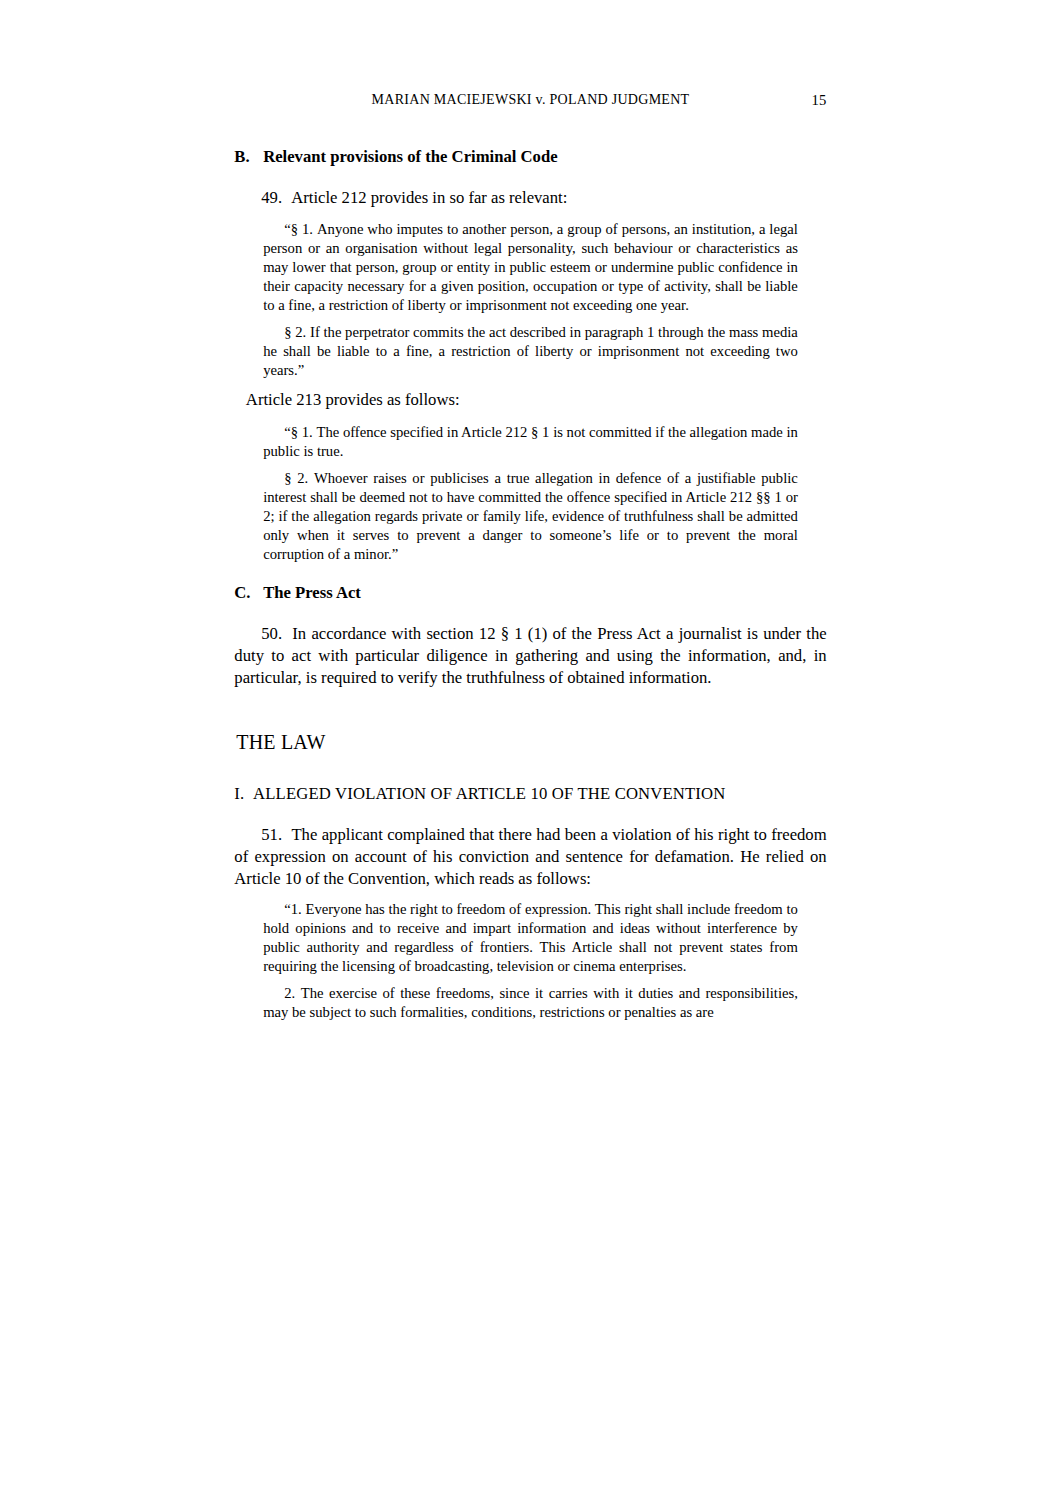MARIAN MACIEJEWSKI v. POLAND JUDGMENT 15
B. Relevant provisions of the Criminal Code
49. Article 212 provides in so far as relevant:
“§ 1. Anyone who imputes to another person, a group of persons, an institution, a legal person or an organisation without legal personality, such behaviour or characteristics as may lower that person, group or entity in public esteem or undermine public confidence in their capacity necessary for a given position, occupation or type of activity, shall be liable to a fine, a restriction of liberty or imprisonment not exceeding one year.
§ 2. If the perpetrator commits the act described in paragraph 1 through the mass media he shall be liable to a fine, a restriction of liberty or imprisonment not exceeding two years.”
Article 213 provides as follows:
“§ 1. The offence specified in Article 212 § 1 is not committed if the allegation made in public is true.
§ 2. Whoever raises or publicises a true allegation in defence of a justifiable public interest shall be deemed not to have committed the offence specified in Article 212 §§ 1 or 2; if the allegation regards private or family life, evidence of truthfulness shall be admitted only when it serves to prevent a danger to someone’s life or to prevent the moral corruption of a minor.”
C. The Press Act
50. In accordance with section 12 § 1 (1) of the Press Act a journalist is under the duty to act with particular diligence in gathering and using the information, and, in particular, is required to verify the truthfulness of obtained information.
THE LAW
I. ALLEGED VIOLATION OF ARTICLE 10 OF THE CONVENTION
51. The applicant complained that there had been a violation of his right to freedom of expression on account of his conviction and sentence for defamation. He relied on Article 10 of the Convention, which reads as follows:
“1. Everyone has the right to freedom of expression. This right shall include freedom to hold opinions and to receive and impart information and ideas without interference by public authority and regardless of frontiers. This Article shall not prevent states from requiring the licensing of broadcasting, television or cinema enterprises.
2. The exercise of these freedoms, since it carries with it duties and responsibilities, may be subject to such formalities, conditions, restrictions or penalties as are